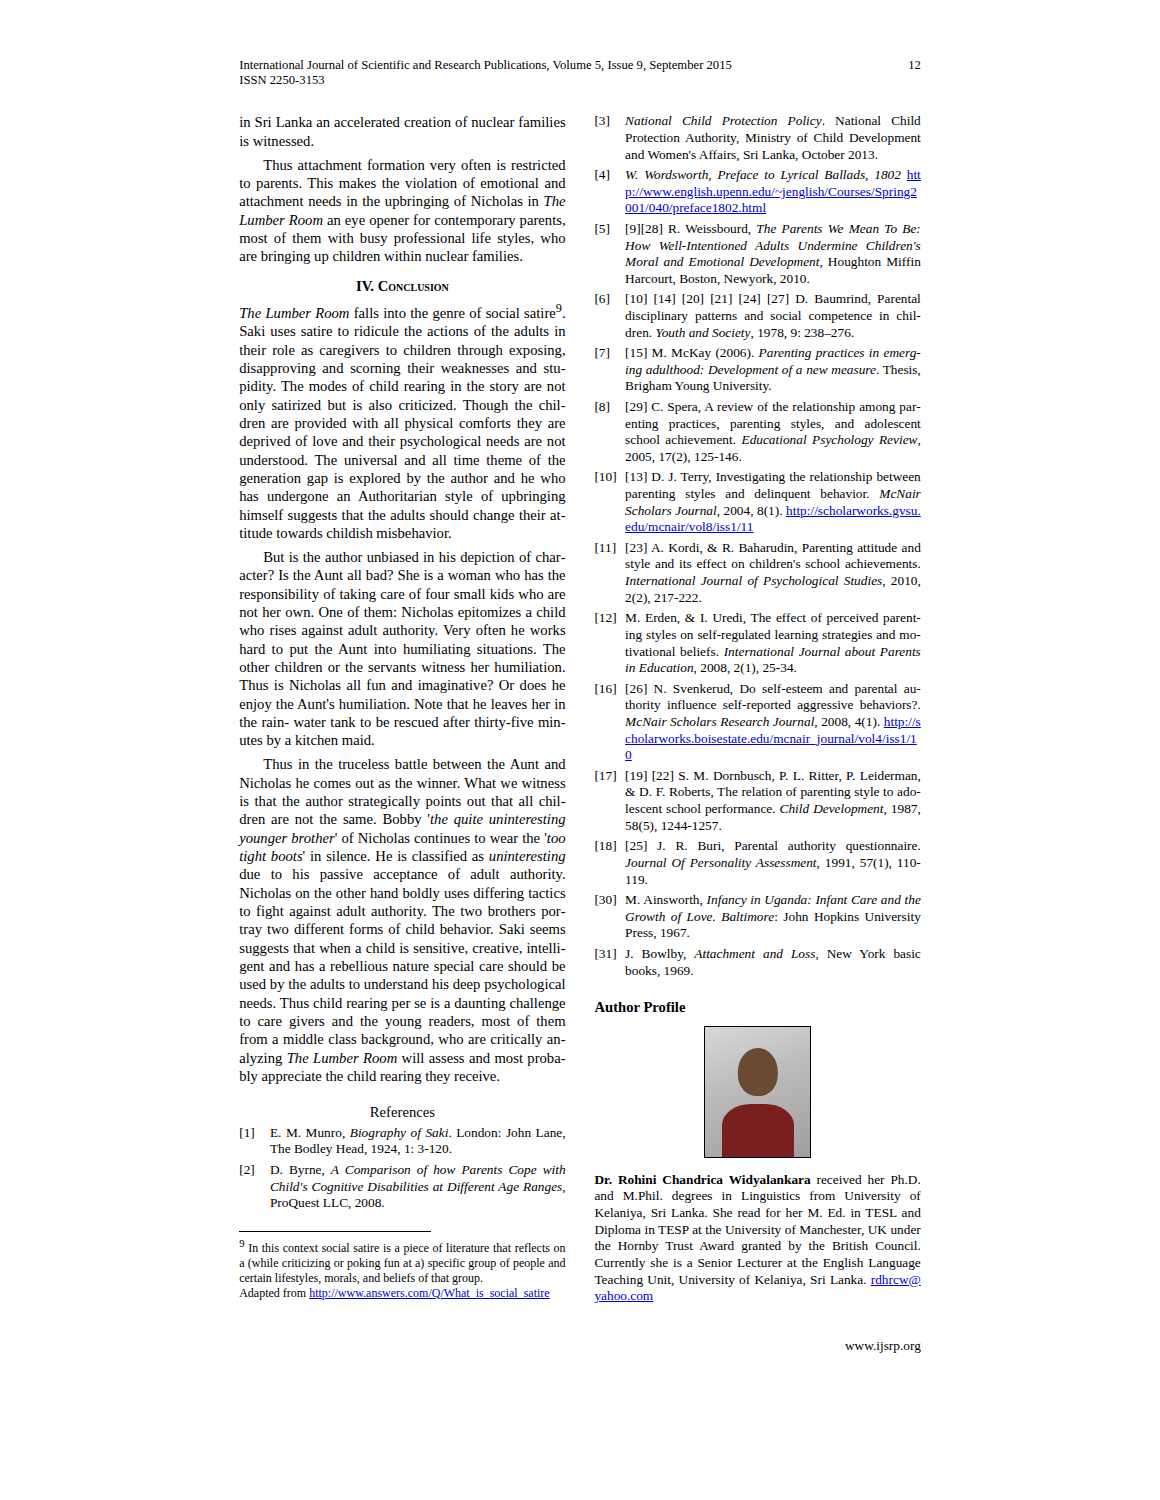International Journal of Scientific and Research Publications, Volume 5, Issue 9, September 2015
ISSN 2250-3153
12
in Sri Lanka an accelerated creation of nuclear families is witnessed.
Thus attachment formation very often is restricted to parents. This makes the violation of emotional and attachment needs in the upbringing of Nicholas in The Lumber Room an eye opener for contemporary parents, most of them with busy professional life styles, who are bringing up children within nuclear families.
IV. Conclusion
The Lumber Room falls into the genre of social satire9. Saki uses satire to ridicule the actions of the adults in their role as caregivers to children through exposing, disapproving and scorning their weaknesses and stupidity. The modes of child rearing in the story are not only satirized but is also criticized. Though the children are provided with all physical comforts they are deprived of love and their psychological needs are not understood. The universal and all time theme of the generation gap is explored by the author and he who has undergone an Authoritarian style of upbringing himself suggests that the adults should change their attitude towards childish misbehavior.
But is the author unbiased in his depiction of character? Is the Aunt all bad? She is a woman who has the responsibility of taking care of four small kids who are not her own. One of them: Nicholas epitomizes a child who rises against adult authority. Very often he works hard to put the Aunt into humiliating situations. The other children or the servants witness her humiliation. Thus is Nicholas all fun and imaginative? Or does he enjoy the Aunt's humiliation. Note that he leaves her in the rain- water tank to be rescued after thirty-five minutes by a kitchen maid.
Thus in the truceless battle between the Aunt and Nicholas he comes out as the winner. What we witness is that the author strategically points out that all children are not the same. Bobby 'the quite uninteresting younger brother' of Nicholas continues to wear the 'too tight boots' in silence. He is classified as uninteresting due to his passive acceptance of adult authority. Nicholas on the other hand boldly uses differing tactics to fight against adult authority. The two brothers portray two different forms of child behavior. Saki seems suggests that when a child is sensitive, creative, intelligent and has a rebellious nature special care should be used by the adults to understand his deep psychological needs. Thus child rearing per se is a daunting challenge to care givers and the young readers, most of them from a middle class background, who are critically analyzing The Lumber Room will assess and most probably appreciate the child rearing they receive.
References
[1] E. M. Munro, Biography of Saki. London: John Lane, The Bodley Head, 1924, 1: 3-120.
[2] D. Byrne, A Comparison of how Parents Cope with Child's Cognitive Disabilities at Different Age Ranges, ProQuest LLC, 2008.
9 In this context social satire is a piece of literature that reflects on a (while criticizing or poking fun at a) specific group of people and certain lifestyles, morals, and beliefs of that group.
Adapted from http://www.answers.com/Q/What_is_social_satire
[3] National Child Protection Policy. National Child Protection Authority, Ministry of Child Development and Women's Affairs, Sri Lanka, October 2013.
[4] W. Wordsworth, Preface to Lyrical Ballads, 1802 http://www.english.upenn.edu/~jenglish/Courses/Spring2001/040/preface1802.html
[5][9][28] R. Weissbourd, The Parents We Mean To Be: How Well-Intentioned Adults Undermine Children's Moral and Emotional Development, Houghton Miffin Harcourt, Boston, Newyork, 2010.
[6][10] [14] [20] [21] [24] [27] D. Baumrind, Parental disciplinary patterns and social competence in children. Youth and Society, 1978, 9: 238–276.
[7][15] M. McKay (2006). Parenting practices in emerging adulthood: Development of a new measure. Thesis, Brigham Young University.
[8][29] C. Spera, A review of the relationship among parenting practices, parenting styles, and adolescent school achievement. Educational Psychology Review, 2005, 17(2), 125-146.
[10][13] D. J. Terry, Investigating the relationship between parenting styles and delinquent behavior. McNair Scholars Journal, 2004, 8(1). http://scholarworks.gvsu.edu/mcnair/vol8/iss1/11
[11][23] A. Kordi, & R. Baharudin, Parenting attitude and style and its effect on children's school achievements. International Journal of Psychological Studies, 2010, 2(2), 217-222.
[12] M. Erden, & I. Uredi, The effect of perceived parenting styles on self-regulated learning strategies and motivational beliefs. International Journal about Parents in Education, 2008, 2(1), 25-34.
[16][26] N. Svenkerud, Do self-esteem and parental authority influence self-reported aggressive behaviors?. McNair Scholars Research Journal, 2008, 4(1). http://scholarworks.boisestate.edu/mcnair_journal/vol4/iss1/10
[17][19] [22] S. M. Dornbusch, P. L. Ritter, P. Leiderman, & D. F. Roberts, The relation of parenting style to adolescent school performance. Child Development, 1987, 58(5), 1244-1257.
[18][25] J. R. Buri, Parental authority questionnaire. Journal Of Personality Assessment, 1991, 57(1), 110-119.
[30] M. Ainsworth, Infancy in Uganda: Infant Care and the Growth of Love. Baltimore: John Hopkins University Press, 1967.
[31] J. Bowlby, Attachment and Loss, New York basic books, 1969.
Author Profile
Dr. Rohini Chandrica Widyalankara received her Ph.D. and M.Phil. degrees in Linguistics from University of Kelaniya, Sri Lanka. She read for her M. Ed. in TESL and Diploma in TESP at the University of Manchester, UK under the Hornby Trust Award granted by the British Council. Currently she is a Senior Lecturer at the English Language Teaching Unit, University of Kelaniya, Sri Lanka. rdhrcw@yahoo.com
www.ijsrp.org